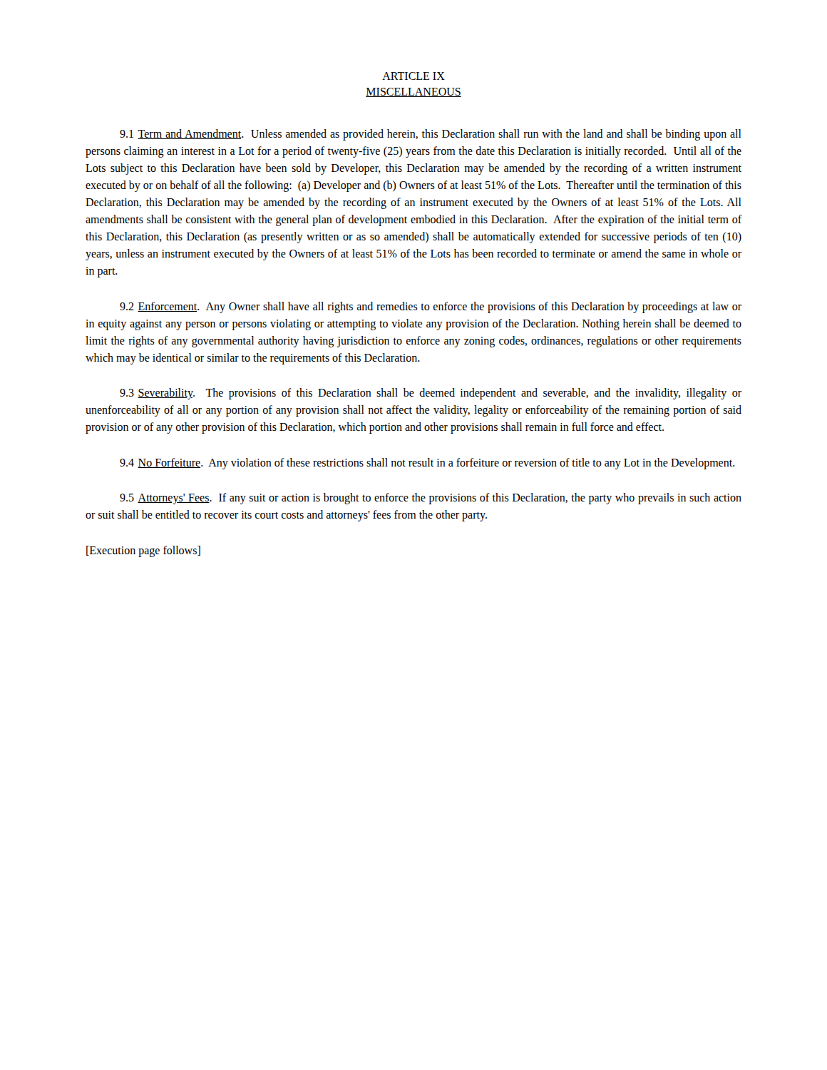ARTICLE IX
MISCELLANEOUS
9.1 Term and Amendment. Unless amended as provided herein, this Declaration shall run with the land and shall be binding upon all persons claiming an interest in a Lot for a period of twenty-five (25) years from the date this Declaration is initially recorded. Until all of the Lots subject to this Declaration have been sold by Developer, this Declaration may be amended by the recording of a written instrument executed by or on behalf of all the following: (a) Developer and (b) Owners of at least 51% of the Lots. Thereafter until the termination of this Declaration, this Declaration may be amended by the recording of an instrument executed by the Owners of at least 51% of the Lots. All amendments shall be consistent with the general plan of development embodied in this Declaration. After the expiration of the initial term of this Declaration, this Declaration (as presently written or as so amended) shall be automatically extended for successive periods of ten (10) years, unless an instrument executed by the Owners of at least 51% of the Lots has been recorded to terminate or amend the same in whole or in part.
9.2 Enforcement. Any Owner shall have all rights and remedies to enforce the provisions of this Declaration by proceedings at law or in equity against any person or persons violating or attempting to violate any provision of the Declaration. Nothing herein shall be deemed to limit the rights of any governmental authority having jurisdiction to enforce any zoning codes, ordinances, regulations or other requirements which may be identical or similar to the requirements of this Declaration.
9.3 Severability. The provisions of this Declaration shall be deemed independent and severable, and the invalidity, illegality or unenforceability of all or any portion of any provision shall not affect the validity, legality or enforceability of the remaining portion of said provision or of any other provision of this Declaration, which portion and other provisions shall remain in full force and effect.
9.4 No Forfeiture. Any violation of these restrictions shall not result in a forfeiture or reversion of title to any Lot in the Development.
9.5 Attorneys' Fees. If any suit or action is brought to enforce the provisions of this Declaration, the party who prevails in such action or suit shall be entitled to recover its court costs and attorneys' fees from the other party.
[Execution page follows]